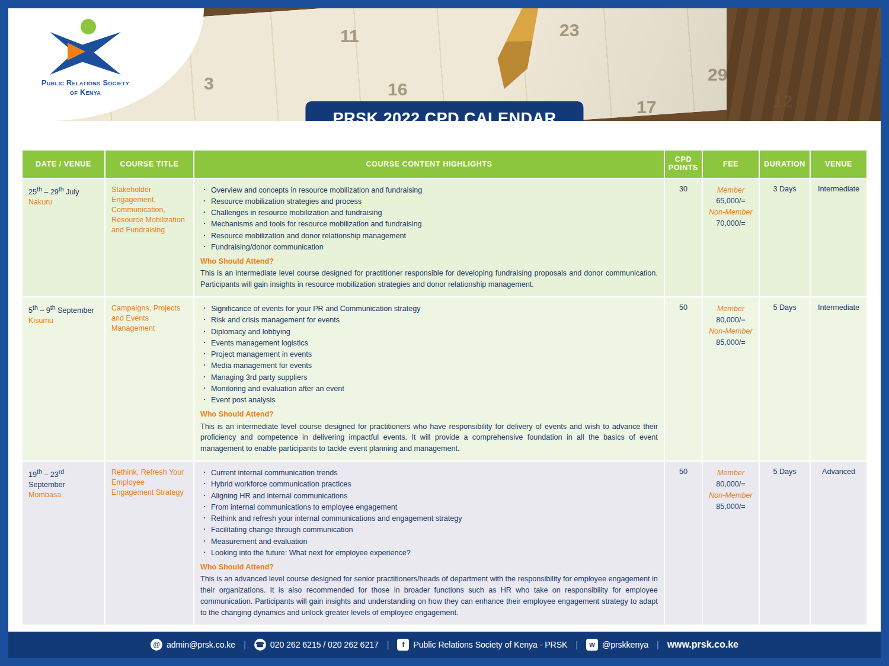10 3 11 16 23 29 12 17
Public Relations Society
of Kenya
PRSK 2022 CPD CALENDAR
| Date / Venue | Course Title | Course Content Highlights | CPD Points | Fee | Duration | Venue |
| --- | --- | --- | --- | --- | --- | --- |
| 25 th – 29 th July Nakuru | Stakeholder Engagement, Communication, Resource Mobilization and Fundraising | Overview and concepts in resource mobilization and fundraising Resource mobilization strategies and process Challenges in resource mobilization and fundraising Mechanisms and tools for resource mobilization and fundraising Resource mobilization and donor relationship management Fundraising/donor communication Who Should Attend? This is an intermediate level course designed for practitioner responsible for developing fundraising proposals and donor communication. Participants will gain insights in resource mobilization strategies and donor relationship management. | 30 | Member 65,000/= Non-Member 70,000/= | 3 Days | Intermediate |
| 5 th – 9 th September Kisumu | Campaigns, Projects and Events Management | Significance of events for your PR and Communication strategy Risk and crisis management for events Diplomacy and lobbying Events management logistics Project management in events Media management for events Managing 3rd party suppliers Monitoring and evaluation after an event Event post analysis Who Should Attend? This is an intermediate level course designed for practitioners who have responsibility for delivery of events and wish to advance their proficiency and competence in delivering impactful events. It will provide a comprehensive foundation in all the basics of event management to enable participants to tackle event planning and management. | 50 | Member 80,000/= Non-Member 85,000/= | 5 Days | Intermediate |
| 19 th – 23 rd September Mombasa | Rethink, Refresh Your Employee Engagement Strategy | Current internal communication trends Hybrid workforce communication practices Aligning HR and internal communications From internal communications to employee engagement Rethink and refresh your internal communications and engagement strategy Facilitating change through communication Measurement and evaluation Looking into the future: What next for employee experience? Who Should Attend? This is an advanced level course designed for senior practitioners/heads of department with the responsibility for employee engagement in their organizations. It is also recommended for those in broader functions such as HR who take on responsibility for employee communication. Participants will gain insights and understanding on how they can enhance their employee engagement strategy to adapt to the changing dynamics and unlock greater levels of employee engagement. | 50 | Member 80,000/= Non-Member 85,000/= | 5 Days | Advanced |
@ admin@prsk.co.ke
|
☎ 020 262 6215 / 020 262 6217
|
f Public Relations Society of Kenya - PRSK
|
w @prskkenya
|
www.prsk.co.ke